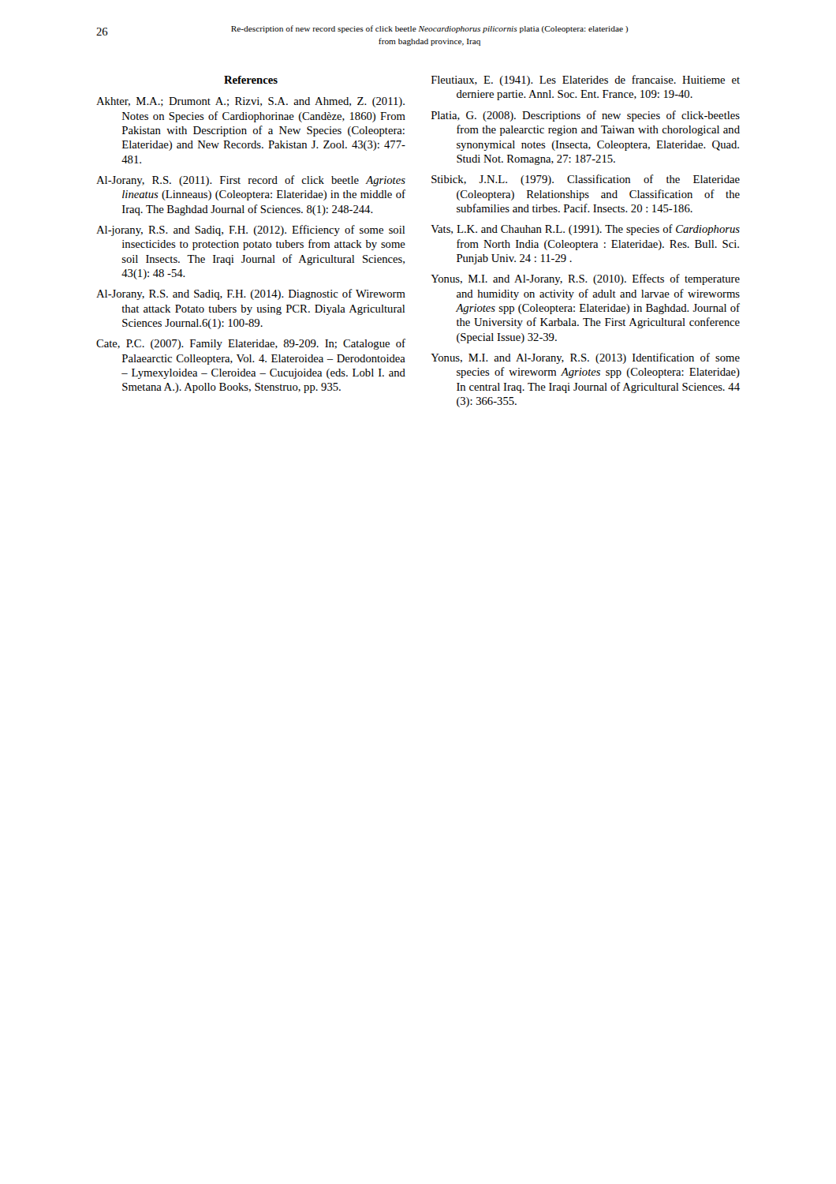26
Re-description of new record species of click beetle Neocardiophorus pilicornis platia (Coleoptera: elateridae )
from baghdad province, Iraq
References
Akhter, M.A.; Drumont A.; Rizvi, S.A. and Ahmed, Z. (2011). Notes on Species of Cardiophorinae (Candèze, 1860) From Pakistan with Description of a New Species (Coleoptera: Elateridae) and New Records. Pakistan J. Zool. 43(3): 477-481.
Al-Jorany, R.S. (2011). First record of click beetle Agriotes lineatus (Linneaus) (Coleoptera: Elateridae) in the middle of Iraq. The Baghdad Journal of Sciences. 8(1): 248-244.
Al-jorany, R.S. and Sadiq, F.H. (2012). Efficiency of some soil insecticides to protection potato tubers from attack by some soil Insects. The Iraqi Journal of Agricultural Sciences, 43(1): 48 -54.
Al-Jorany, R.S. and Sadiq, F.H. (2014). Diagnostic of Wireworm that attack Potato tubers by using PCR. Diyala Agricultural Sciences Journal.6(1): 100-89.
Cate, P.C. (2007). Family Elateridae, 89-209. In; Catalogue of Palaearctic Colleoptera, Vol. 4. Elateroidea – Derodontoidea – Lymexyloidea – Cleroidea – Cucujoidea (eds. Lobl I. and Smetana A.). Apollo Books, Stenstruo, pp. 935.
Fleutiaux, E. (1941). Les Elaterides de francaise. Huitieme et derniere partie. Annl. Soc. Ent. France, 109: 19-40.
Platia, G. (2008). Descriptions of new species of click-beetles from the palearctic region and Taiwan with chorological and synonymical notes (Insecta, Coleoptera, Elateridae. Quad. Studi Not. Romagna, 27: 187-215.
Stibick, J.N.L. (1979). Classification of the Elateridae (Coleoptera) Relationships and Classification of the subfamilies and tirbes. Pacif. Insects. 20 : 145-186.
Vats, L.K. and Chauhan R.L. (1991). The species of Cardiophorus from North India (Coleoptera : Elateridae). Res. Bull. Sci. Punjab Univ. 24 : 11-29 .
Yonus, M.I. and Al-Jorany, R.S. (2010). Effects of temperature and humidity on activity of adult and larvae of wireworms Agriotes spp (Coleoptera: Elateridae) in Baghdad. Journal of the University of Karbala. The First Agricultural conference (Special Issue) 32-39.
Yonus, M.I. and Al-Jorany, R.S. (2013) Identification of some species of wireworm Agriotes spp (Coleoptera: Elateridae) In central Iraq. The Iraqi Journal of Agricultural Sciences. 44 (3): 366-355.